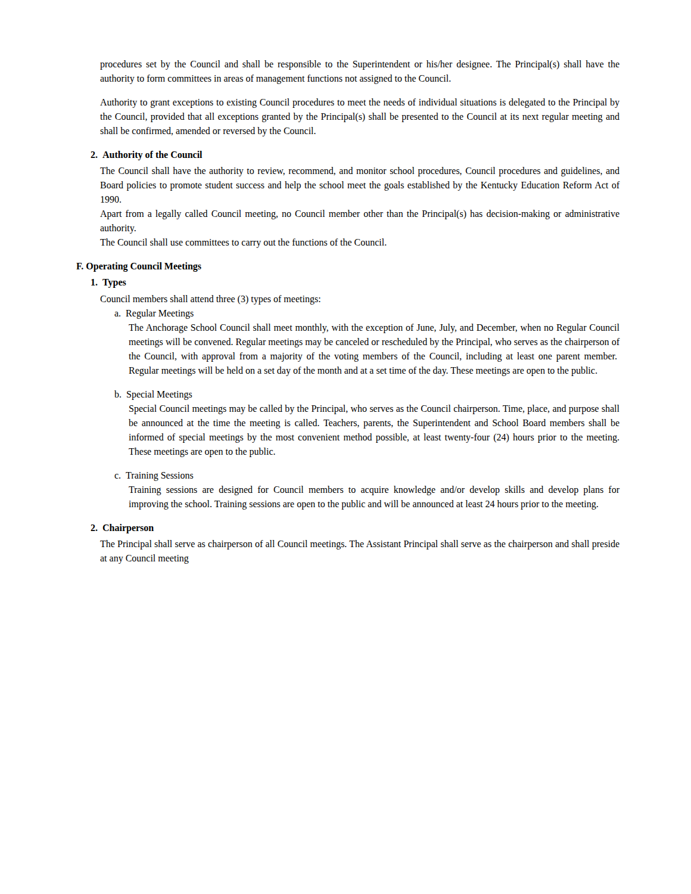procedures set by the Council and shall be responsible to the Superintendent or his/her designee. The Principal(s) shall have the authority to form committees in areas of management functions not assigned to the Council.
Authority to grant exceptions to existing Council procedures to meet the needs of individual situations is delegated to the Principal by the Council, provided that all exceptions granted by the Principal(s) shall be presented to the Council at its next regular meeting and shall be confirmed, amended or reversed by the Council.
2. Authority of the Council
The Council shall have the authority to review, recommend, and monitor school procedures, Council procedures and guidelines, and Board policies to promote student success and help the school meet the goals established by the Kentucky Education Reform Act of 1990.
Apart from a legally called Council meeting, no Council member other than the Principal(s) has decision-making or administrative authority.
The Council shall use committees to carry out the functions of the Council.
F. Operating Council Meetings
1. Types
Council members shall attend three (3) types of meetings:
a. Regular Meetings
The Anchorage School Council shall meet monthly, with the exception of June, July, and December, when no Regular Council meetings will be convened. Regular meetings may be canceled or rescheduled by the Principal, who serves as the chairperson of the Council, with approval from a majority of the voting members of the Council, including at least one parent member. Regular meetings will be held on a set day of the month and at a set time of the day. These meetings are open to the public.
b. Special Meetings
Special Council meetings may be called by the Principal, who serves as the Council chairperson. Time, place, and purpose shall be announced at the time the meeting is called. Teachers, parents, the Superintendent and School Board members shall be informed of special meetings by the most convenient method possible, at least twenty-four (24) hours prior to the meeting. These meetings are open to the public.
c. Training Sessions
Training sessions are designed for Council members to acquire knowledge and/or develop skills and develop plans for improving the school. Training sessions are open to the public and will be announced at least 24 hours prior to the meeting.
2. Chairperson
The Principal shall serve as chairperson of all Council meetings. The Assistant Principal shall serve as the chairperson and shall preside at any Council meeting